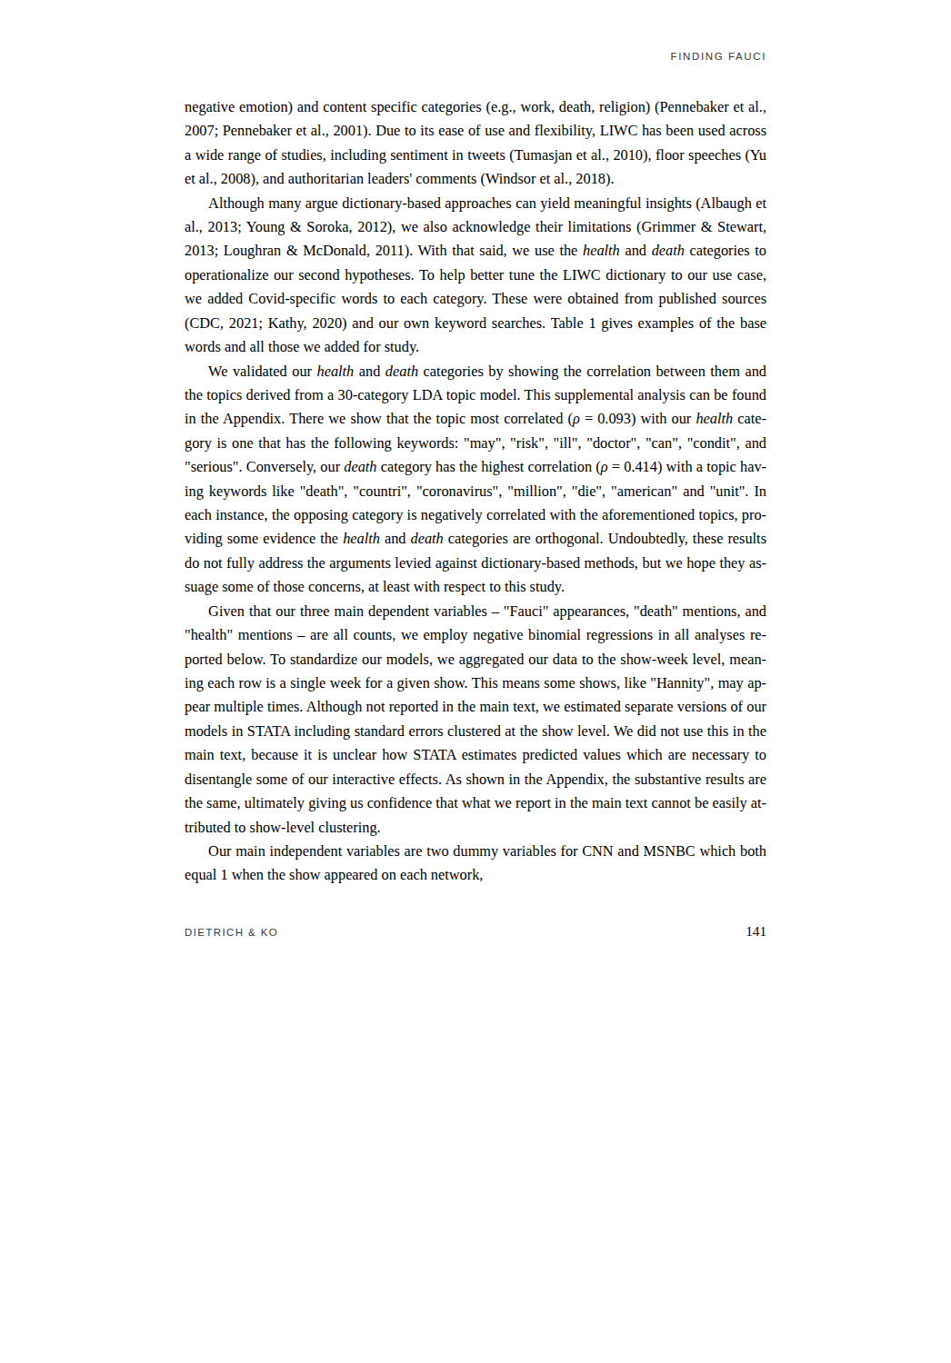Finding Fauci
negative emotion) and content specific categories (e.g., work, death, religion) (Pennebaker et al., 2007; Pennebaker et al., 2001). Due to its ease of use and flexibility, LIWC has been used across a wide range of studies, including sentiment in tweets (Tumasjan et al., 2010), floor speeches (Yu et al., 2008), and authoritarian leaders' comments (Windsor et al., 2018).
Although many argue dictionary-based approaches can yield meaningful insights (Albaugh et al., 2013; Young & Soroka, 2012), we also acknowledge their limitations (Grimmer & Stewart, 2013; Loughran & McDonald, 2011). With that said, we use the health and death categories to operationalize our second hypotheses. To help better tune the LIWC dictionary to our use case, we added Covid-specific words to each category. These were obtained from published sources (CDC, 2021; Kathy, 2020) and our own keyword searches. Table 1 gives examples of the base words and all those we added for study.
We validated our health and death categories by showing the correlation between them and the topics derived from a 30-category LDA topic model. This supplemental analysis can be found in the Appendix. There we show that the topic most correlated (ρ = 0.093) with our health category is one that has the following keywords: "may", "risk", "ill", "doctor", "can", "condit", and "serious". Conversely, our death category has the highest correlation (ρ = 0.414) with a topic having keywords like "death", "countri", "coronavirus", "million", "die", "american" and "unit". In each instance, the opposing category is negatively correlated with the aforementioned topics, providing some evidence the health and death categories are orthogonal. Undoubtedly, these results do not fully address the arguments levied against dictionary-based methods, but we hope they assuage some of those concerns, at least with respect to this study.
Given that our three main dependent variables – "Fauci" appearances, "death" mentions, and "health" mentions – are all counts, we employ negative binomial regressions in all analyses reported below. To standardize our models, we aggregated our data to the show-week level, meaning each row is a single week for a given show. This means some shows, like "Hannity", may appear multiple times. Although not reported in the main text, we estimated separate versions of our models in STATA including standard errors clustered at the show level. We did not use this in the main text, because it is unclear how STATA estimates predicted values which are necessary to disentangle some of our interactive effects. As shown in the Appendix, the substantive results are the same, ultimately giving us confidence that what we report in the main text cannot be easily attributed to show-level clustering.
Our main independent variables are two dummy variables for CNN and MSNBC which both equal 1 when the show appeared on each network,
Dietrich & Ko 141